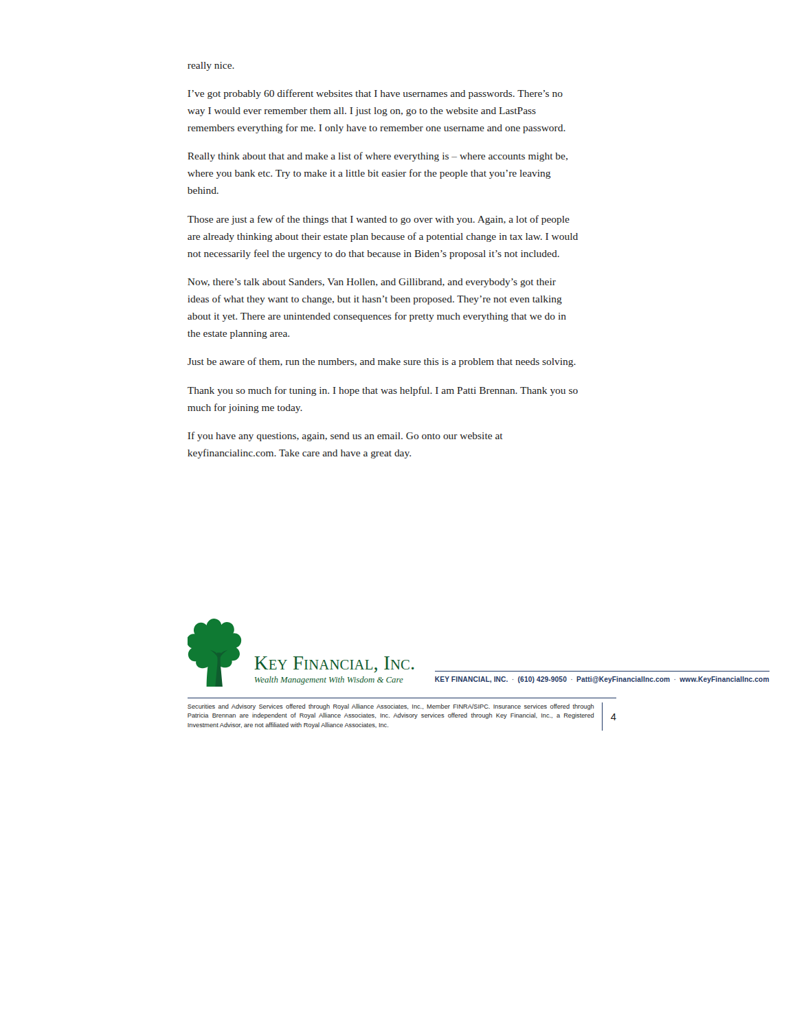really nice.
I’ve got probably 60 different websites that I have usernames and passwords. There’s no way I would ever remember them all. I just log on, go to the website and LastPass remembers everything for me. I only have to remember one username and one password.
Really think about that and make a list of where everything is – where accounts might be, where you bank etc. Try to make it a little bit easier for the people that you’re leaving behind.
Those are just a few of the things that I wanted to go over with you. Again, a lot of people are already thinking about their estate plan because of a potential change in tax law. I would not necessarily feel the urgency to do that because in Biden’s proposal it’s not included.
Now, there’s talk about Sanders, Van Hollen, and Gillibrand, and everybody’s got their ideas of what they want to change, but it hasn’t been proposed. They’re not even talking about it yet. There are unintended consequences for pretty much everything that we do in the estate planning area.
Just be aware of them, run the numbers, and make sure this is a problem that needs solving.
Thank you so much for tuning in. I hope that was helpful. I am Patti Brennan. Thank you so much for joining me today.
If you have any questions, again, send us an email. Go onto our website at keyfinancialinc.com. Take care and have a great day.
KEY FINANCIAL, INC.
Wealth Management With Wisdom & Care
KEY FINANCIAL, INC.·(610) 429-9050·Patti@KeyFinancialInc.com·www.KeyFinancialInc.com
Securities and Advisory Services offered through Royal Alliance Associates, Inc., Member FINRA/SIPC. Insurance services offered through Patricia Brennan are independent of Royal Alliance Associates, Inc. Advisory services offered through Key Financial, Inc., a Registered Investment Advisor, are not affiliated with Royal Alliance Associates, Inc.
4